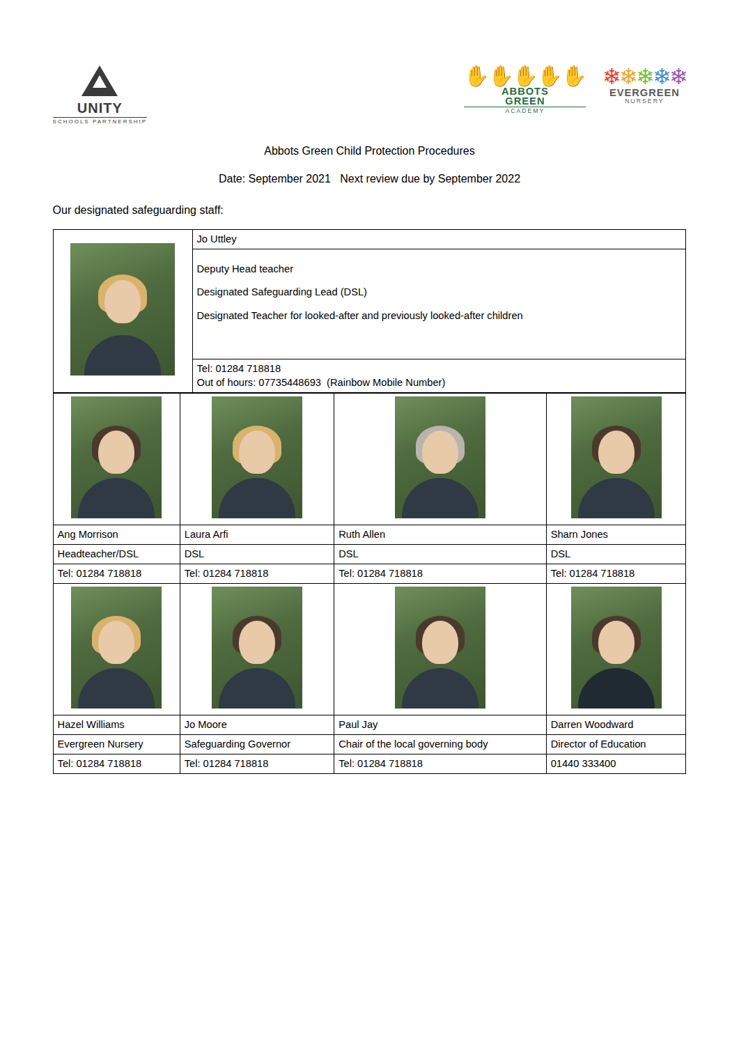UNITY
SCHOOLS PARTNERSHIP
✋✋✋✋✋
ABBOTS
GREEN
ACADEMY
❄❄❄❄❄
EVERGREEN
NURSERY
Abbots Green Child Protection Procedures
Date: September 2021 Next review due by September 2022
Our designated safeguarding staff:
| | Jo Uttley |
| Deputy Head teacher Designated Safeguarding Lead (DSL) Designated Teacher for looked-after and previously looked-after children |
| Tel: 01284 718818 Out of hours: 07735448693 (Rainbow Mobile Number) |
| Ang Morrison | Laura Arfi | Ruth Allen | Sharn Jones |
| Headteacher/DSL | DSL | DSL | DSL |
| Tel: 01284 718818 | Tel: 01284 718818 | Tel: 01284 718818 | Tel: 01284 718818 |
| Hazel Williams | Jo Moore | Paul Jay | Darren Woodward |
| Evergreen Nursery | Safeguarding Governor | Chair of the local governing body | Director of Education |
| Tel: 01284 718818 | Tel: 01284 718818 | Tel: 01284 718818 | 01440 333400 |